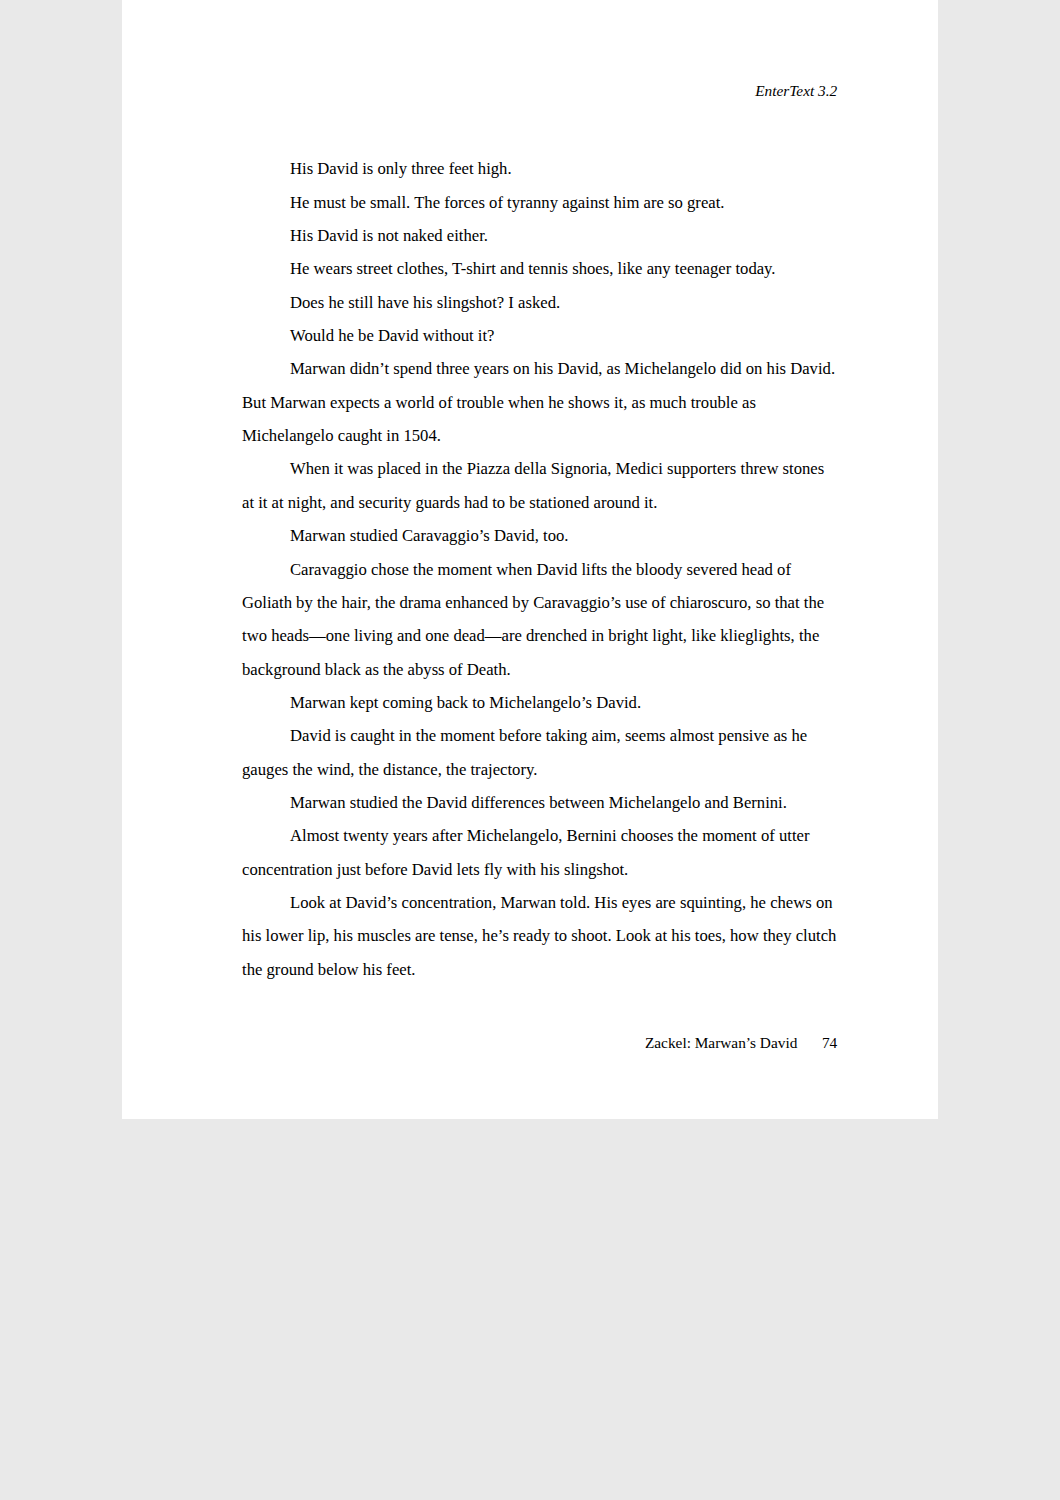EnterText 3.2
His David is only three feet high.
He must be small. The forces of tyranny against him are so great.
His David is not naked either.
He wears street clothes, T-shirt and tennis shoes, like any teenager today.
Does he still have his slingshot? I asked.
Would he be David without it?
Marwan didn’t spend three years on his David, as Michelangelo did on his David. But Marwan expects a world of trouble when he shows it, as much trouble as Michelangelo caught in 1504.
When it was placed in the Piazza della Signoria, Medici supporters threw stones at it at night, and security guards had to be stationed around it.
Marwan studied Caravaggio’s David, too.
Caravaggio chose the moment when David lifts the bloody severed head of Goliath by the hair, the drama enhanced by Caravaggio’s use of chiaroscuro, so that the two heads—one living and one dead—are drenched in bright light, like klieglights, the background black as the abyss of Death.
Marwan kept coming back to Michelangelo’s David.
David is caught in the moment before taking aim, seems almost pensive as he gauges the wind, the distance, the trajectory.
Marwan studied the David differences between Michelangelo and Bernini.
Almost twenty years after Michelangelo, Bernini chooses the moment of utter concentration just before David lets fly with his slingshot.
Look at David’s concentration, Marwan told. His eyes are squinting, he chews on his lower lip, his muscles are tense, he’s ready to shoot. Look at his toes, how they clutch the ground below his feet.
Zackel: Marwan’s David74